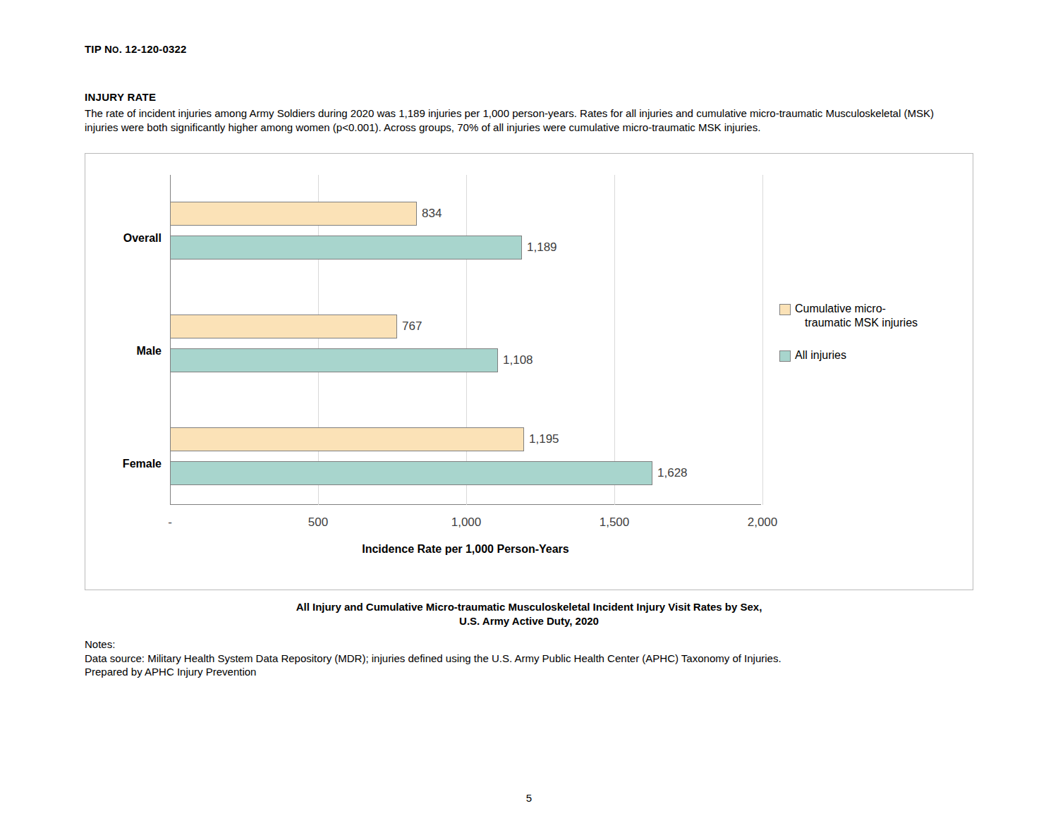TIP NO. 12-120-0322
INJURY RATE
The rate of incident injuries among Army Soldiers during 2020 was 1,189 injuries per 1,000 person-years. Rates for all injuries and cumulative micro-traumatic Musculoskeletal (MSK) injuries were both significantly higher among women (p<0.001). Across groups, 70% of all injuries were cumulative micro-traumatic MSK injuries.
Overall
834
1,189
Male
767
1,108
Female
1,195
1,628
- 500 1,000 1,500 2,000
Incidence Rate per 1,000 Person-Years
Cumulative micro-traumatic MSK injuries
All injuries
All Injury and Cumulative Micro-traumatic Musculoskeletal Incident Injury Visit Rates by Sex,
U.S. Army Active Duty, 2020
Notes:
Data source: Military Health System Data Repository (MDR); injuries defined using the U.S. Army Public Health Center (APHC) Taxonomy of Injuries.
Prepared by APHC Injury Prevention
5